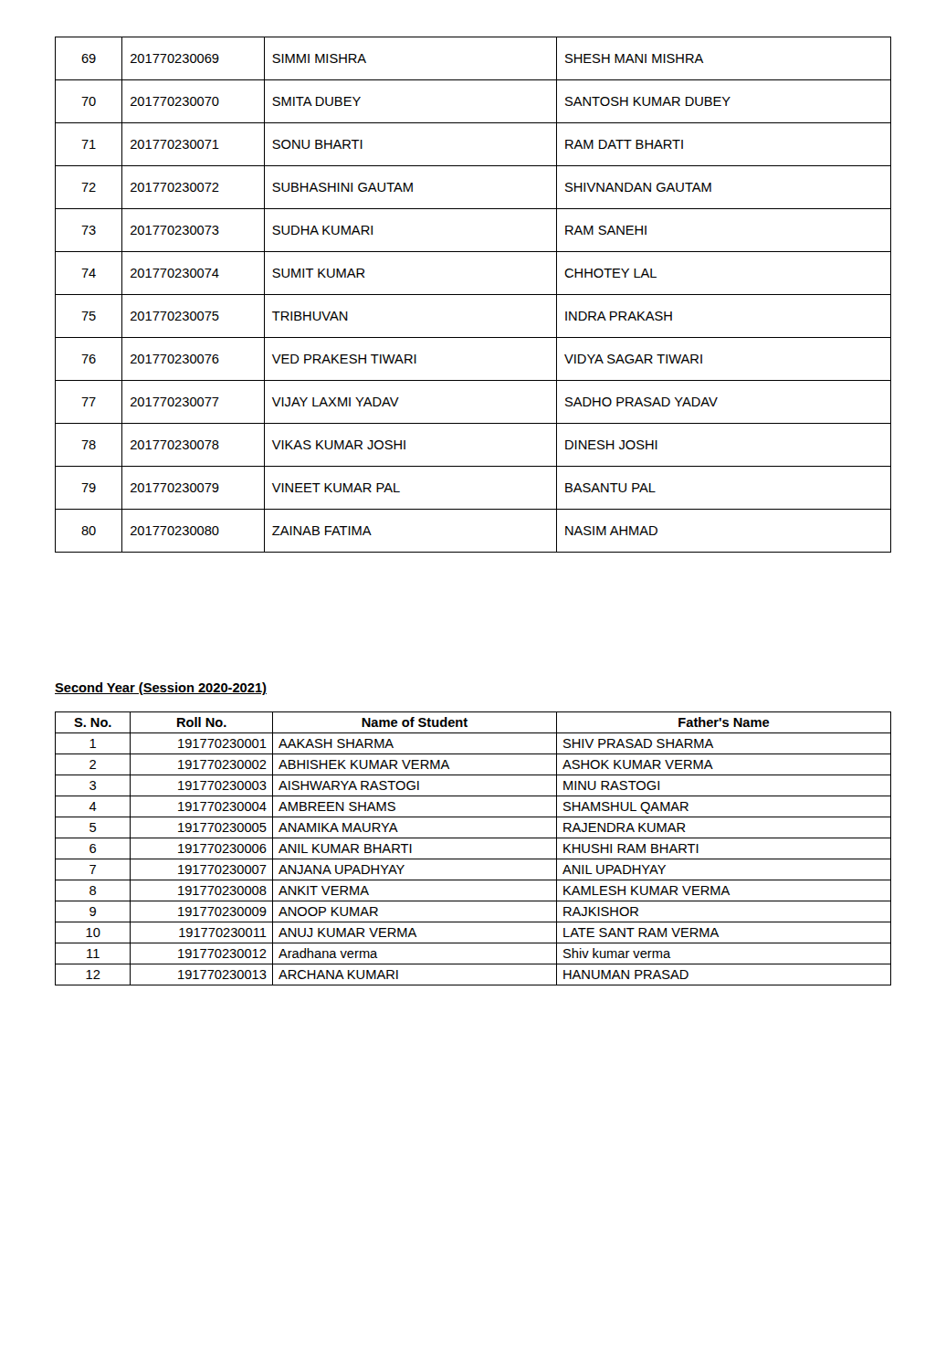| 69 | 201770230069 | SIMMI MISHRA | SHESH MANI MISHRA |
| 70 | 201770230070 | SMITA DUBEY | SANTOSH KUMAR DUBEY |
| 71 | 201770230071 | SONU BHARTI | RAM DATT BHARTI |
| 72 | 201770230072 | SUBHASHINI GAUTAM | SHIVNANDAN GAUTAM |
| 73 | 201770230073 | SUDHA KUMARI | RAM SANEHI |
| 74 | 201770230074 | SUMIT KUMAR | CHHOTEY LAL |
| 75 | 201770230075 | TRIBHUVAN | INDRA PRAKASH |
| 76 | 201770230076 | VED PRAKESH TIWARI | VIDYA SAGAR TIWARI |
| 77 | 201770230077 | VIJAY LAXMI YADAV | SADHO PRASAD YADAV |
| 78 | 201770230078 | VIKAS KUMAR JOSHI | DINESH JOSHI |
| 79 | 201770230079 | VINEET KUMAR PAL | BASANTU PAL |
| 80 | 201770230080 | ZAINAB FATIMA | NASIM AHMAD |
Second Year (Session 2020-2021)
| S. No. | Roll No. | Name of Student | Father's Name |
| --- | --- | --- | --- |
| 1 | 191770230001 | AAKASH SHARMA | SHIV PRASAD SHARMA |
| 2 | 191770230002 | ABHISHEK KUMAR VERMA | ASHOK KUMAR VERMA |
| 3 | 191770230003 | AISHWARYA RASTOGI | MINU RASTOGI |
| 4 | 191770230004 | AMBREEN SHAMS | SHAMSHUL QAMAR |
| 5 | 191770230005 | ANAMIKA MAURYA | RAJENDRA KUMAR |
| 6 | 191770230006 | ANIL KUMAR BHARTI | KHUSHI RAM BHARTI |
| 7 | 191770230007 | ANJANA UPADHYAY | ANIL UPADHYAY |
| 8 | 191770230008 | ANKIT VERMA | KAMLESH KUMAR VERMA |
| 9 | 191770230009 | ANOOP KUMAR | RAJKISHOR |
| 10 | 191770230011 | ANUJ KUMAR VERMA | LATE SANT RAM VERMA |
| 11 | 191770230012 | Aradhana verma | Shiv kumar verma |
| 12 | 191770230013 | ARCHANA KUMARI | HANUMAN PRASAD |